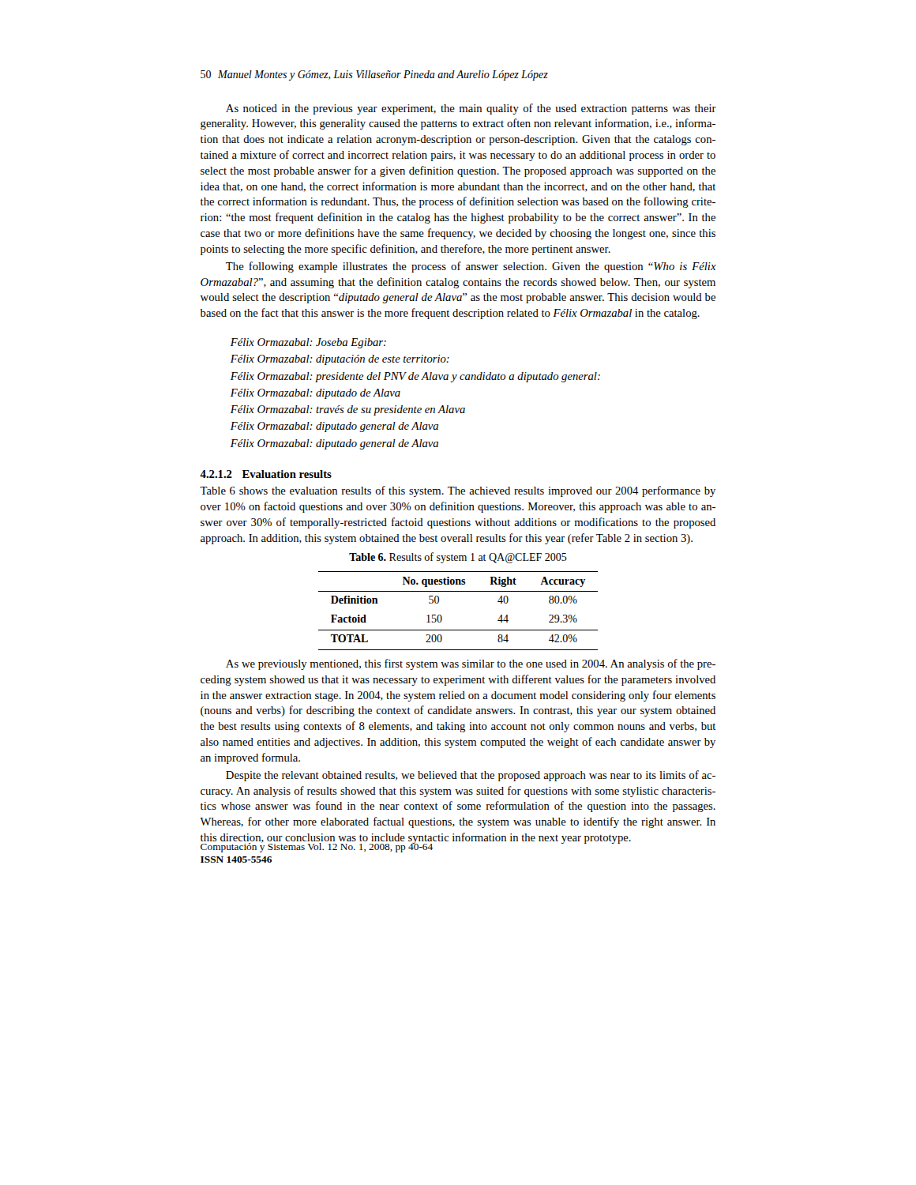50 Manuel Montes y Gómez, Luis Villaseñor Pineda and Aurelio López López
As noticed in the previous year experiment, the main quality of the used extraction patterns was their generality. However, this generality caused the patterns to extract often non relevant information, i.e., information that does not indicate a relation acronym-description or person-description. Given that the catalogs contained a mixture of correct and incorrect relation pairs, it was necessary to do an additional process in order to select the most probable answer for a given definition question. The proposed approach was supported on the idea that, on one hand, the correct information is more abundant than the incorrect, and on the other hand, that the correct information is redundant. Thus, the process of definition selection was based on the following criterion: “the most frequent definition in the catalog has the highest probability to be the correct answer”. In the case that two or more definitions have the same frequency, we decided by choosing the longest one, since this points to selecting the more specific definition, and therefore, the more pertinent answer.
The following example illustrates the process of answer selection. Given the question “Who is Félix Ormazabal?”, and assuming that the definition catalog contains the records showed below. Then, our system would select the description “diputado general de Alava” as the most probable answer. This decision would be based on the fact that this answer is the more frequent description related to Félix Ormazabal in the catalog.
Félix Ormazabal: Joseba Egibar:
Félix Ormazabal: diputación de este territorio:
Félix Ormazabal: presidente del PNV de Alava y candidato a diputado general:
Félix Ormazabal: diputado de Alava
Félix Ormazabal: través de su presidente en Alava
Félix Ormazabal: diputado general de Alava
Félix Ormazabal: diputado general de Alava
4.2.1.2 Evaluation results
Table 6 shows the evaluation results of this system. The achieved results improved our 2004 performance by over 10% on factoid questions and over 30% on definition questions. Moreover, this approach was able to answer over 30% of temporally-restricted factoid questions without additions or modifications to the proposed approach. In addition, this system obtained the best overall results for this year (refer Table 2 in section 3).
Table 6. Results of system 1 at QA@CLEF 2005
| | No. questions | Right | Accuracy |
| --- | --- | --- | --- |
| Definition | 50 | 40 | 80.0% |
| Factoid | 150 | 44 | 29.3% |
| TOTAL | 200 | 84 | 42.0% |
As we previously mentioned, this first system was similar to the one used in 2004. An analysis of the preceding system showed us that it was necessary to experiment with different values for the parameters involved in the answer extraction stage. In 2004, the system relied on a document model considering only four elements (nouns and verbs) for describing the context of candidate answers. In contrast, this year our system obtained the best results using contexts of 8 elements, and taking into account not only common nouns and verbs, but also named entities and adjectives. In addition, this system computed the weight of each candidate answer by an improved formula.
Despite the relevant obtained results, we believed that the proposed approach was near to its limits of accuracy. An analysis of results showed that this system was suited for questions with some stylistic characteristics whose answer was found in the near context of some reformulation of the question into the passages. Whereas, for other more elaborated factual questions, the system was unable to identify the right answer. In this direction, our conclusion was to include syntactic information in the next year prototype.
Computación y Sistemas Vol. 12 No. 1, 2008, pp 40-64
ISSN 1405-5546